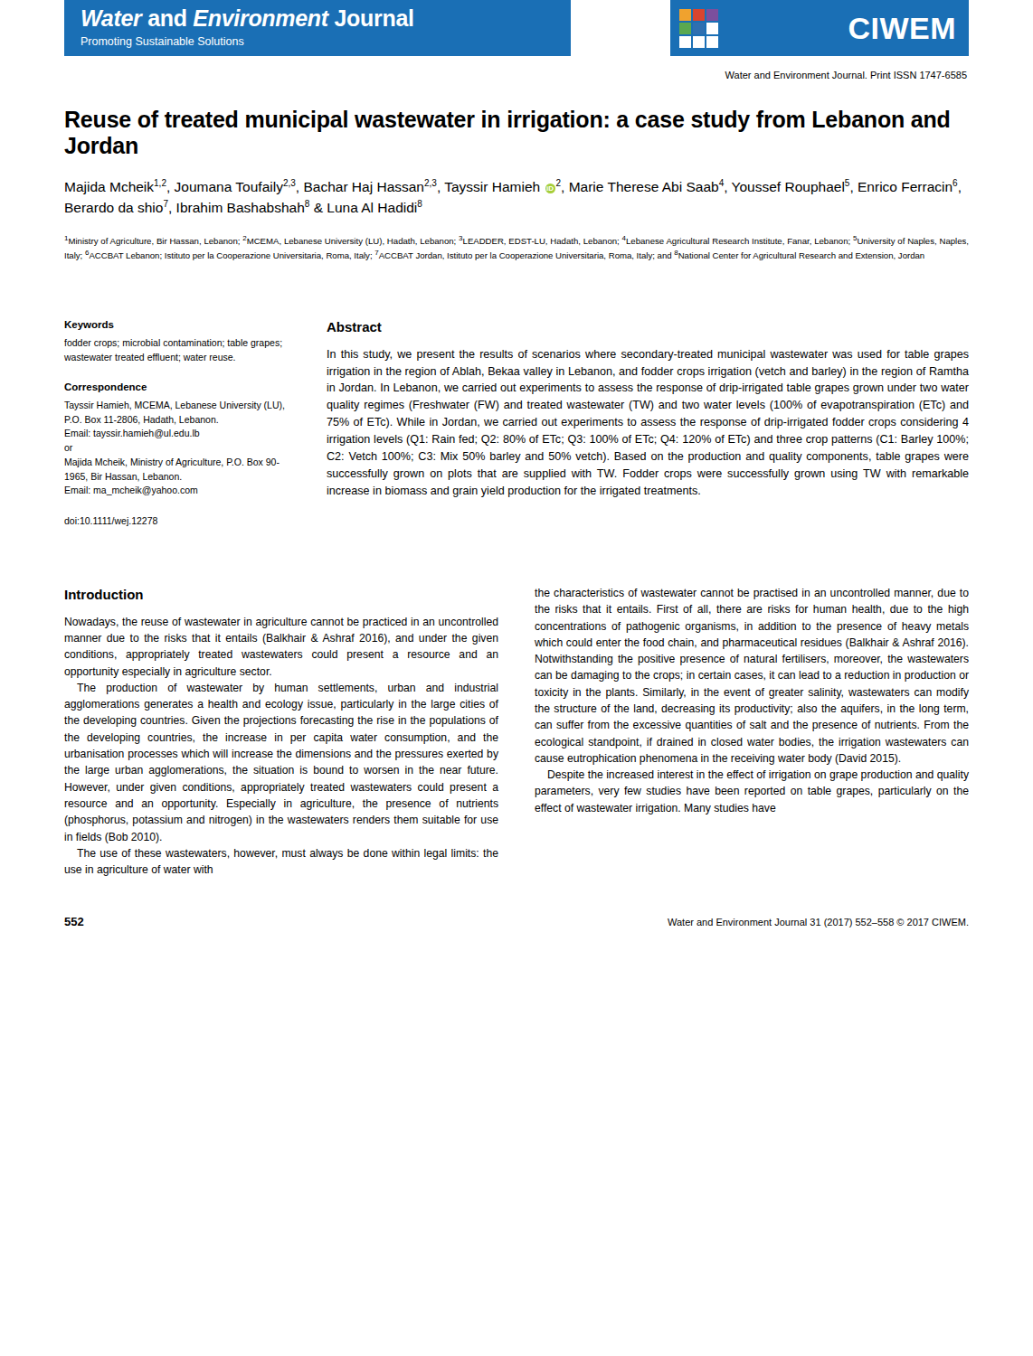Water and Environment Journal
Promoting Sustainable Solutions
CIWEM
Water and Environment Journal. Print ISSN 1747-6585
Reuse of treated municipal wastewater in irrigation: a case study from Lebanon and Jordan
Majida Mcheik1,2, Joumana Toufaily2,3, Bachar Haj Hassan2,3, Tayssir Hamieh iD2, Marie Therese Abi Saab4, Youssef Rouphael5, Enrico Ferracin6, Berardo da shio7, Ibrahim Bashabshah8 & Luna Al Hadidi8
1Ministry of Agriculture, Bir Hassan, Lebanon; 2MCEMA, Lebanese University (LU), Hadath, Lebanon; 3LEADDER, EDST-LU, Hadath, Lebanon; 4Lebanese Agricultural Research Institute, Fanar, Lebanon; 5University of Naples, Naples, Italy; 6ACCBAT Lebanon; Istituto per la Cooperazione Universitaria, Roma, Italy; 7ACCBAT Jordan, Istituto per la Cooperazione Universitaria, Roma, Italy; and 8National Center for Agricultural Research and Extension, Jordan
Keywords
fodder crops; microbial contamination; table grapes; wastewater treated effluent; water reuse.
Correspondence
Tayssir Hamieh, MCEMA, Lebanese University (LU), P.O. Box 11-2806, Hadath, Lebanon.
Email: tayssir.hamieh@ul.edu.lb
or
Majida Mcheik, Ministry of Agriculture, P.O. Box 90-1965, Bir Hassan, Lebanon.
Email: ma_mcheik@yahoo.com
doi:10.1111/wej.12278
Abstract
In this study, we present the results of scenarios where secondary-treated municipal wastewater was used for table grapes irrigation in the region of Ablah, Bekaa valley in Lebanon, and fodder crops irrigation (vetch and barley) in the region of Ramtha in Jordan. In Lebanon, we carried out experiments to assess the response of drip-irrigated table grapes grown under two water quality regimes (Freshwater (FW) and treated wastewater (TW) and two water levels (100% of evapotranspiration (ETc) and 75% of ETc). While in Jordan, we carried out experiments to assess the response of drip-irrigated fodder crops considering 4 irrigation levels (Q1: Rain fed; Q2: 80% of ETc; Q3: 100% of ETc; Q4: 120% of ETc) and three crop patterns (C1: Barley 100%; C2: Vetch 100%; C3: Mix 50% barley and 50% vetch). Based on the production and quality components, table grapes were successfully grown on plots that are supplied with TW. Fodder crops were successfully grown using TW with remarkable increase in biomass and grain yield production for the irrigated treatments.
Introduction
Nowadays, the reuse of wastewater in agriculture cannot be practiced in an uncontrolled manner due to the risks that it entails (Balkhair & Ashraf 2016), and under the given conditions, appropriately treated wastewaters could present a resource and an opportunity especially in agriculture sector.
The production of wastewater by human settlements, urban and industrial agglomerations generates a health and ecology issue, particularly in the large cities of the developing countries. Given the projections forecasting the rise in the populations of the developing countries, the increase in per capita water consumption, and the urbanisation processes which will increase the dimensions and the pressures exerted by the large urban agglomerations, the situation is bound to worsen in the near future. However, under given conditions, appropriately treated wastewaters could present a resource and an opportunity. Especially in agriculture, the presence of nutrients (phosphorus, potassium and nitrogen) in the wastewaters renders them suitable for use in fields (Bob 2010).
The use of these wastewaters, however, must always be done within legal limits: the use in agriculture of water with
the characteristics of wastewater cannot be practised in an uncontrolled manner, due to the risks that it entails. First of all, there are risks for human health, due to the high concentrations of pathogenic organisms, in addition to the presence of heavy metals which could enter the food chain, and pharmaceutical residues (Balkhair & Ashraf 2016). Notwithstanding the positive presence of natural fertilisers, moreover, the wastewaters can be damaging to the crops; in certain cases, it can lead to a reduction in production or toxicity in the plants. Similarly, in the event of greater salinity, wastewaters can modify the structure of the land, decreasing its productivity; also the aquifers, in the long term, can suffer from the excessive quantities of salt and the presence of nutrients. From the ecological standpoint, if drained in closed water bodies, the irrigation wastewaters can cause eutrophication phenomena in the receiving water body (David 2015).
Despite the increased interest in the effect of irrigation on grape production and quality parameters, very few studies have been reported on table grapes, particularly on the effect of wastewater irrigation. Many studies have
552
Water and Environment Journal 31 (2017) 552–558 © 2017 CIWEM.